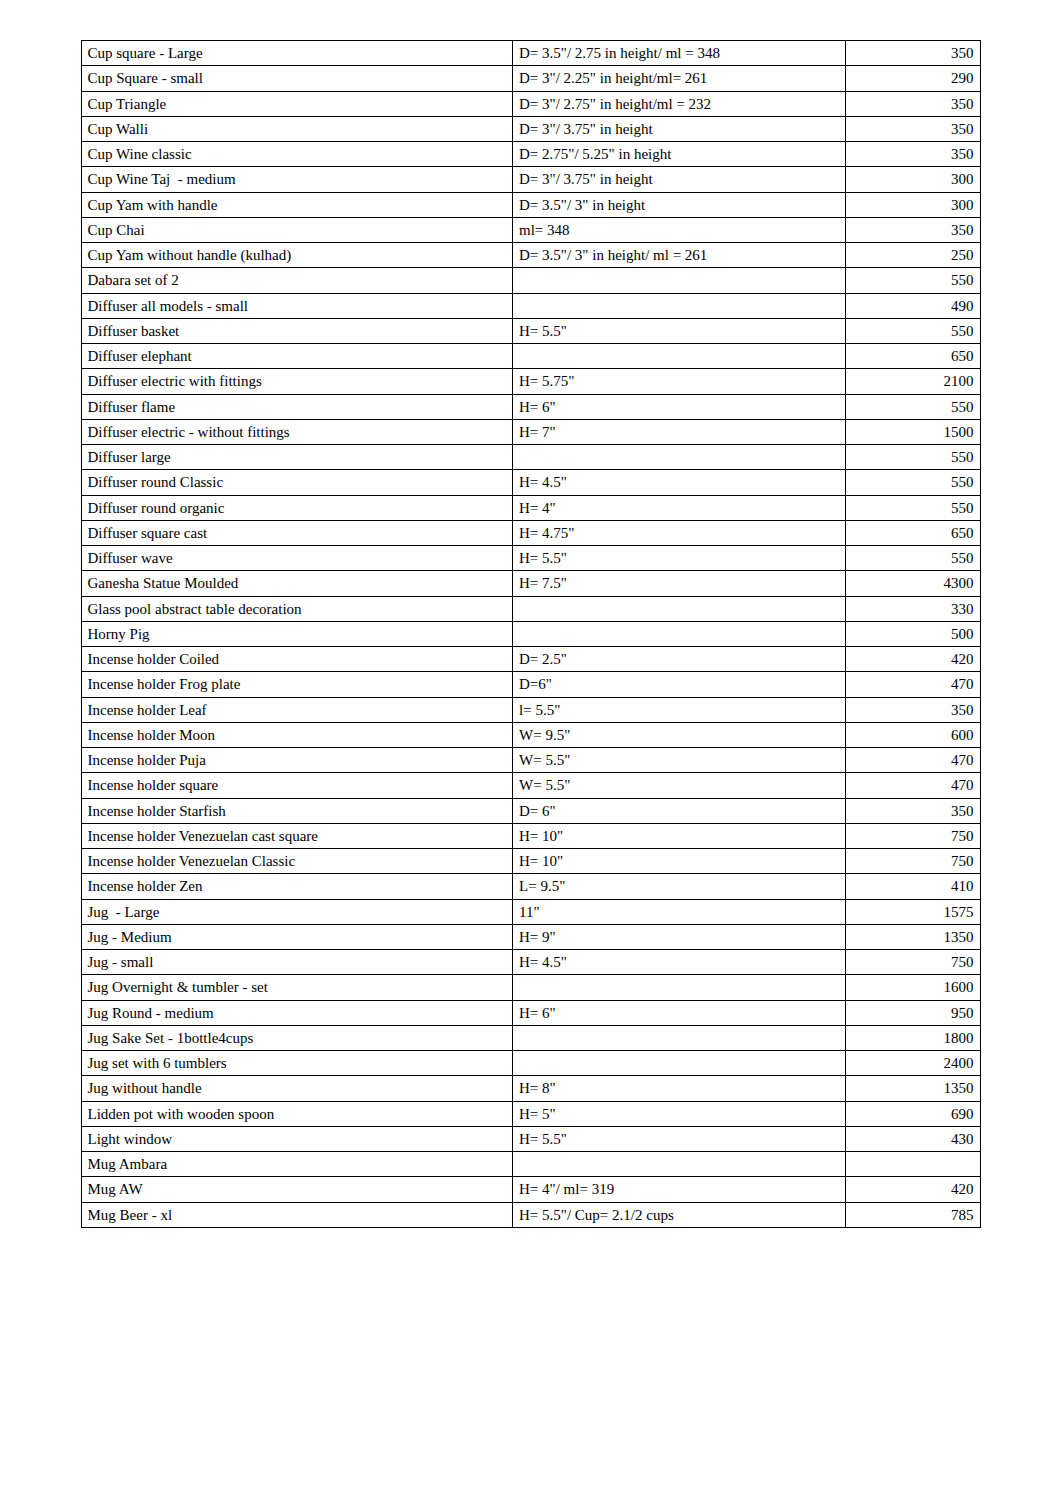| Cup square - Large | D= 3.5"/ 2.75 in height/ ml = 348 | 350 |
| Cup Square - small | D= 3"/ 2.25" in height/ml= 261 | 290 |
| Cup Triangle | D= 3"/ 2.75" in height/ml = 232 | 350 |
| Cup Walli | D= 3"/ 3.75" in height | 350 |
| Cup Wine classic | D= 2.75"/ 5.25" in height | 350 |
| Cup Wine Taj - medium | D= 3"/ 3.75" in height | 300 |
| Cup Yam with handle | D= 3.5"/ 3" in height | 300 |
| Cup Chai | ml= 348 | 350 |
| Cup Yam without handle (kulhad) | D= 3.5"/ 3" in height/ ml = 261 | 250 |
| Dabara set of 2 | | 550 |
| Diffuser all models - small | | 490 |
| Diffuser basket | H= 5.5" | 550 |
| Diffuser elephant | | 650 |
| Diffuser electric with fittings | H= 5.75" | 2100 |
| Diffuser flame | H= 6" | 550 |
| Diffuser electric - without fittings | H= 7" | 1500 |
| Diffuser large | | 550 |
| Diffuser round Classic | H= 4.5" | 550 |
| Diffuser round organic | H= 4" | 550 |
| Diffuser square cast | H= 4.75" | 650 |
| Diffuser wave | H= 5.5" | 550 |
| Ganesha Statue Moulded | H= 7.5" | 4300 |
| Glass pool abstract table decoration | | 330 |
| Horny Pig | | 500 |
| Incense holder Coiled | D= 2.5" | 420 |
| Incense holder Frog plate | D=6" | 470 |
| Incense holder Leaf | l= 5.5" | 350 |
| Incense holder Moon | W= 9.5" | 600 |
| Incense holder Puja | W= 5.5" | 470 |
| Incense holder square | W= 5.5" | 470 |
| Incense holder Starfish | D= 6" | 350 |
| Incense holder Venezuelan cast square | H= 10" | 750 |
| Incense holder Venezuelan Classic | H= 10" | 750 |
| Incense holder Zen | L= 9.5" | 410 |
| Jug - Large | 11" | 1575 |
| Jug - Medium | H= 9" | 1350 |
| Jug - small | H= 4.5" | 750 |
| Jug Overnight & tumbler - set | | 1600 |
| Jug Round - medium | H= 6" | 950 |
| Jug Sake Set - 1bottle4cups | | 1800 |
| Jug set with 6 tumblers | | 2400 |
| Jug without handle | H= 8" | 1350 |
| Lidden pot with wooden spoon | H= 5" | 690 |
| Light window | H= 5.5" | 430 |
| Mug Ambara | | |
| Mug AW | H= 4"/ ml= 319 | 420 |
| Mug Beer - xl | H= 5.5"/ Cup= 2.1/2 cups | 785 |